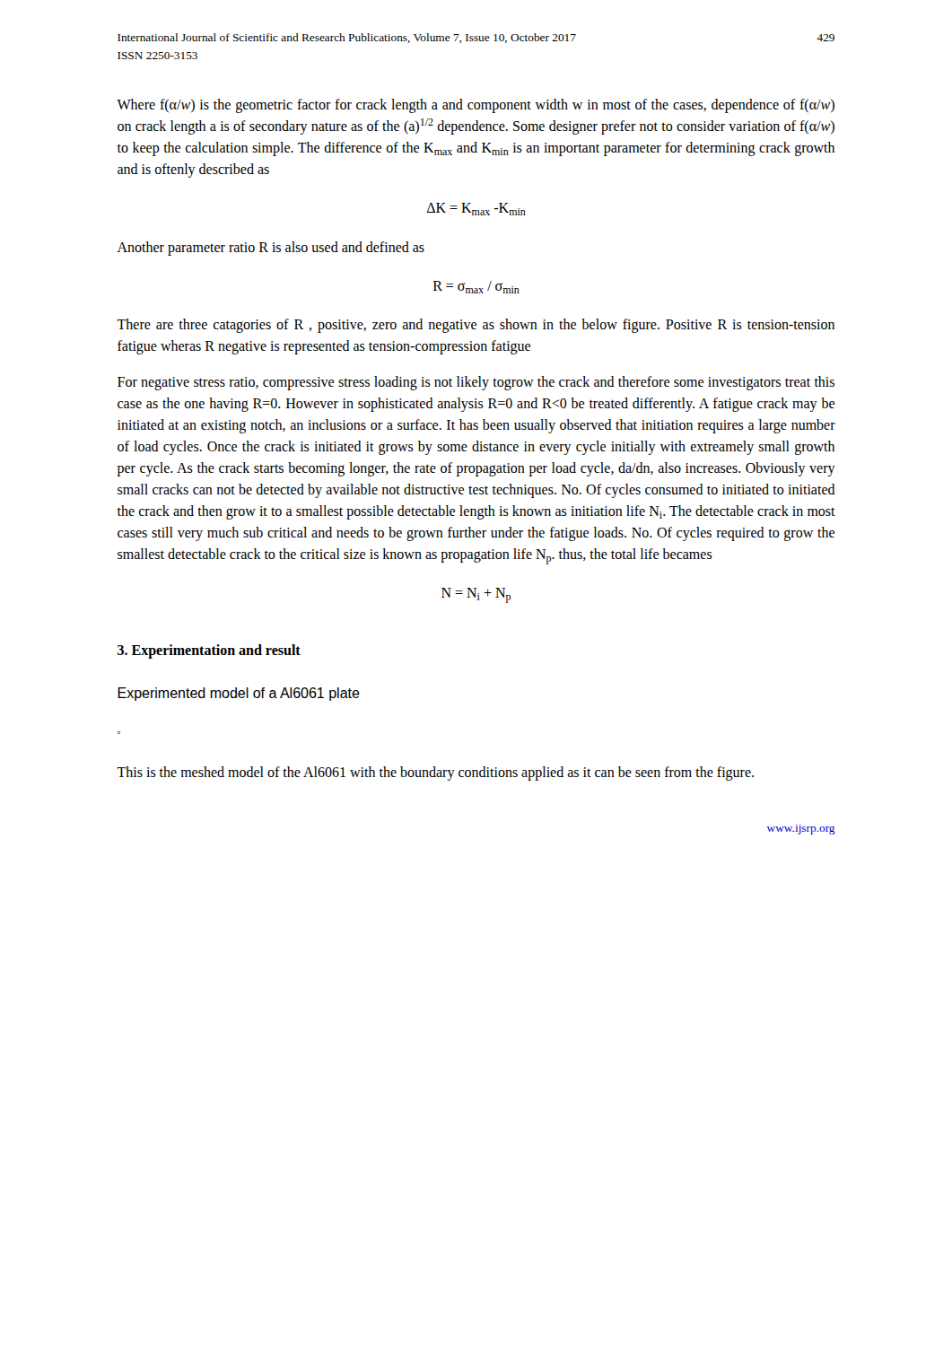International Journal of Scientific and Research Publications, Volume 7, Issue 10, October 2017
ISSN 2250-3153
429
Where f(α/w) is the geometric factor for crack length a and component width w in most of the cases, dependence of f(α/w) on crack length a is of secondary nature as of the (a)1/2 dependence. Some designer prefer not to consider variation of f(α/w) to keep the calculation simple. The difference of the Kmax and Kmin is an important parameter for determining crack growth and is oftenly described as
ΔK = Kmax -Kmin
Another parameter ratio R is also used and defined as
R = σmax / σmin
There are three catagories of R , positive, zero and negative as shown in the below figure. Positive R is tension-tension fatigue wheras R negative is represented as tension-compression fatigue
For negative stress ratio, compressive stress loading is not likely togrow the crack and therefore some investigators treat this case as the one having R=0. However in sophisticated analysis R=0 and R<0 be treated differently. A fatigue crack may be initiated at an existing notch, an inclusions or a surface. It has been usually observed that initiation requires a large number of load cycles. Once the crack is initiated it grows by some distance in every cycle initially with extreamely small growth per cycle. As the crack starts becoming longer, the rate of propagation per load cycle, da/dn, also increases. Obviously very small cracks can not be detected by available not distructive test techniques. No. Of cycles consumed to initiated to initiated the crack and then grow it to a smallest possible detectable length is known as initiation life Ni. The detectable crack in most cases still very much sub critical and needs to be grown further under the fatigue loads. No. Of cycles required to grow the smallest detectable crack to the critical size is known as propagation life Np. thus, the total life becames
N = Ni + Np
3. Experimentation and result
Experimented model of a Al6061 plate
This is the meshed model of the Al6061 with the boundary conditions applied as it can be seen from the figure.
www.ijsrp.org